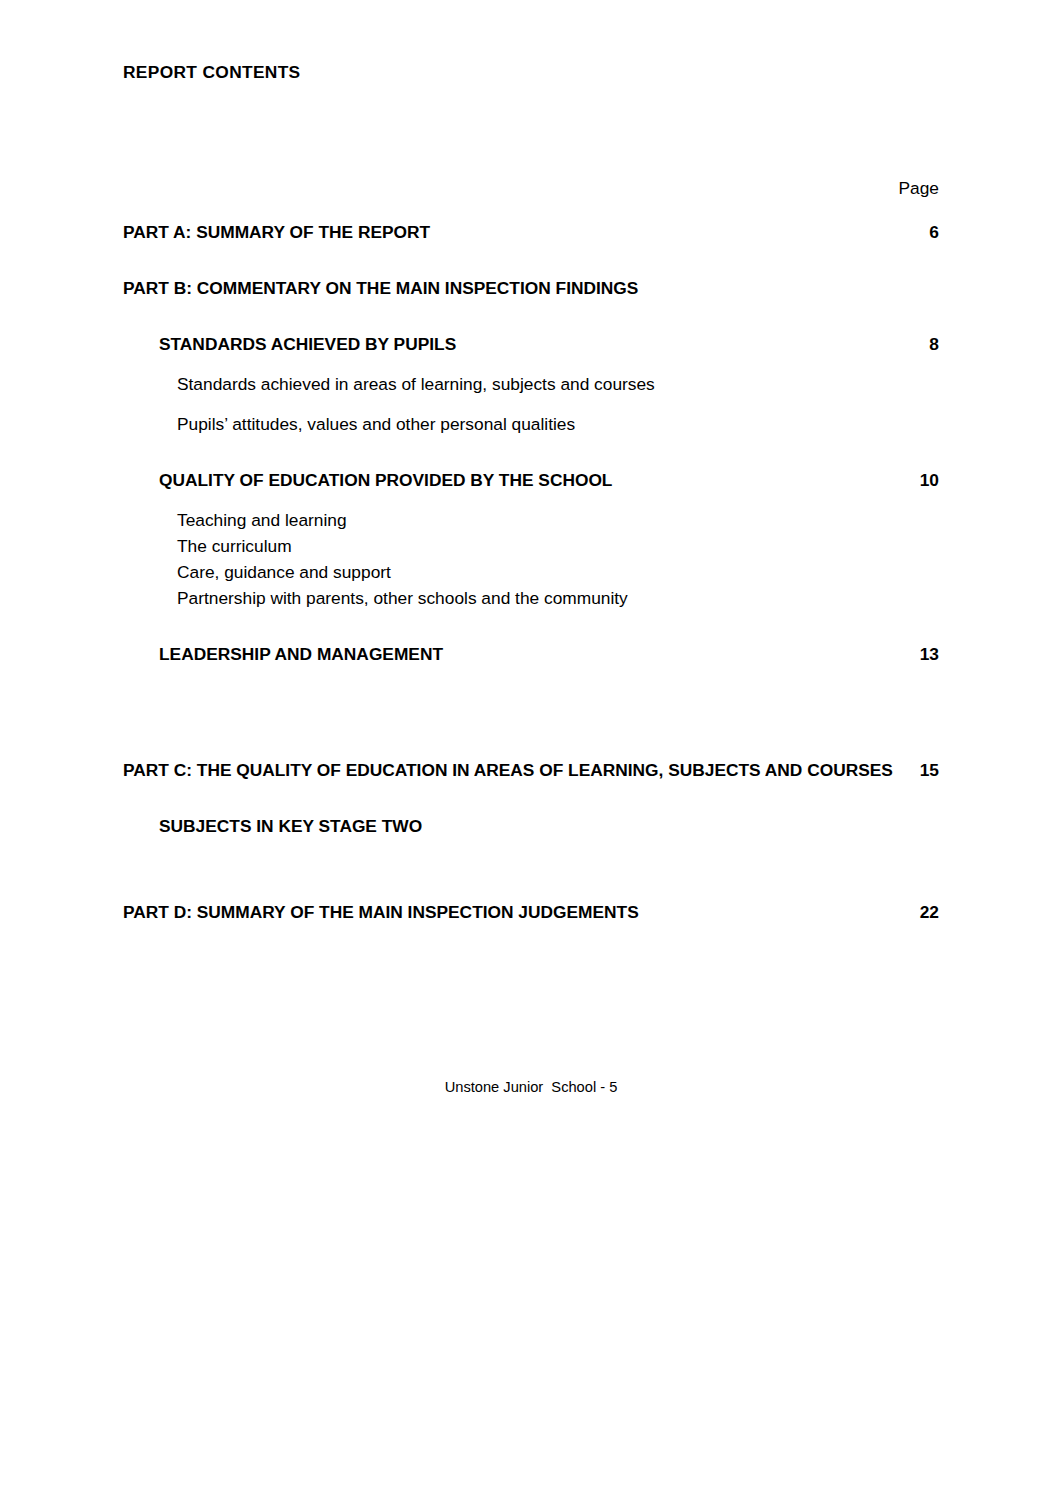REPORT CONTENTS
Page
PART A: SUMMARY OF THE REPORT 6
PART B: COMMENTARY ON THE MAIN INSPECTION FINDINGS
STANDARDS ACHIEVED BY PUPILS 8
Standards achieved in areas of learning, subjects and courses
Pupils’ attitudes, values and other personal qualities
QUALITY OF EDUCATION PROVIDED BY THE SCHOOL 10
Teaching and learning
The curriculum
Care, guidance and support
Partnership with parents, other schools and the community
LEADERSHIP AND MANAGEMENT 13
PART C: THE QUALITY OF EDUCATION IN AREAS OF LEARNING, SUBJECTS AND COURSES 15
SUBJECTS IN KEY STAGE TWO
PART D: SUMMARY OF THE MAIN INSPECTION JUDGEMENTS 22
Unstone Junior School - 5